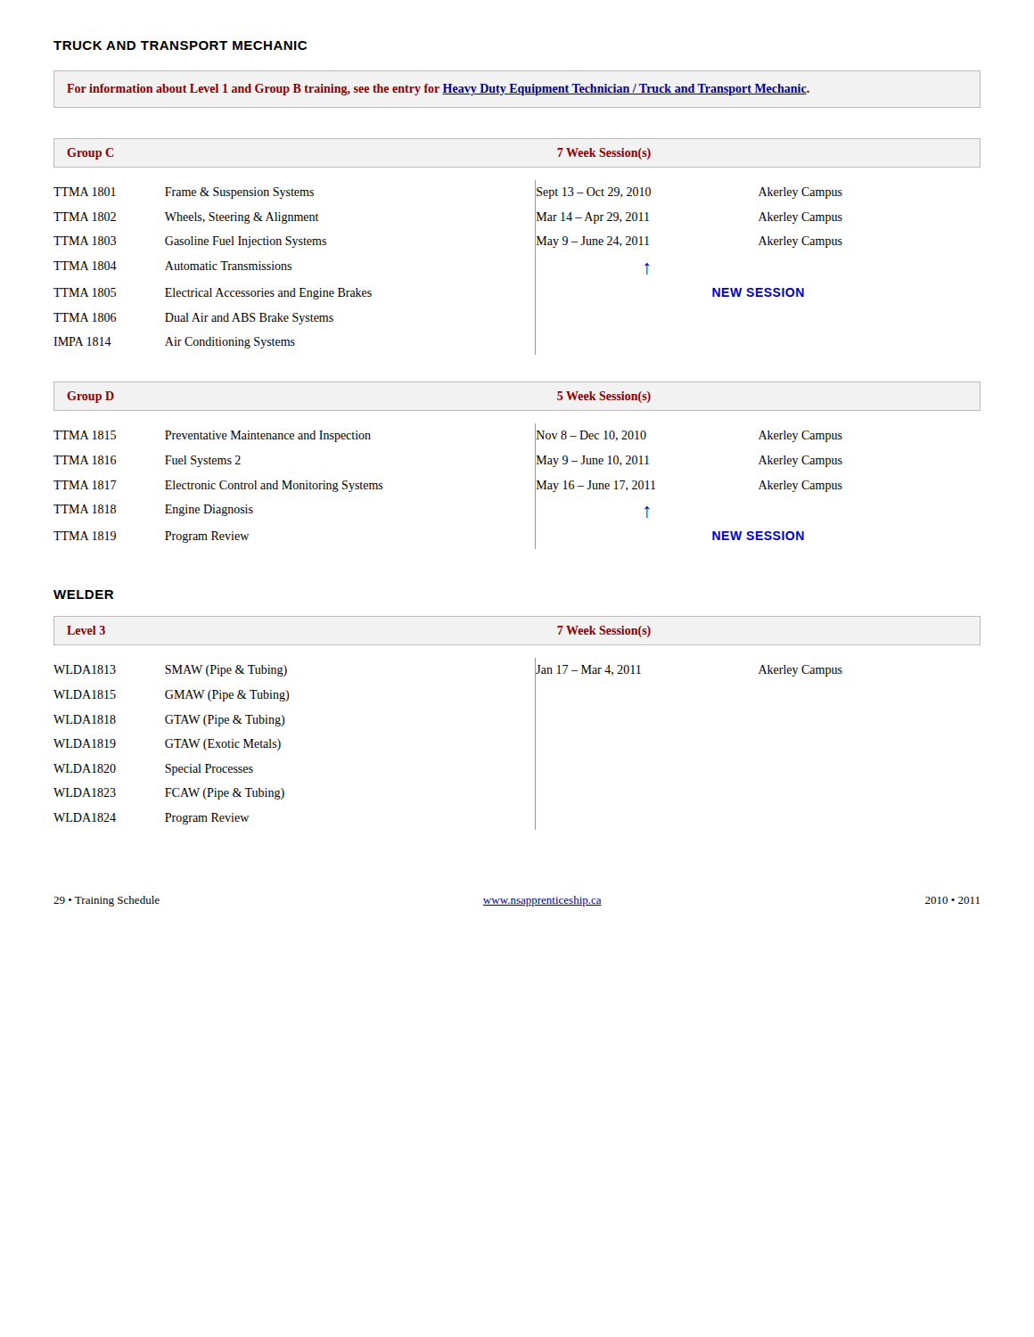TRUCK AND TRANSPORT MECHANIC
For information about Level 1 and Group B training, see the entry for Heavy Duty Equipment Technician / Truck and Transport Mechanic.
Group C
7 Week Session(s)
| TTMA 1801 | Frame & Suspension Systems | Sept 13 – Oct 29, 2010 | Akerley Campus |
| TTMA 1802 | Wheels, Steering & Alignment | Mar 14 – Apr 29, 2011 | Akerley Campus |
| TTMA 1803 | Gasoline Fuel Injection Systems | May 9 – June 24, 2011 | Akerley Campus |
| TTMA 1804 | Automatic Transmissions | ↑ | |
| TTMA 1805 | Electrical Accessories and Engine Brakes | NEW SESSION |
| TTMA 1806 | Dual Air and ABS Brake Systems | | |
| IMPA 1814 | Air Conditioning Systems | | |
Group D
5 Week Session(s)
| TTMA 1815 | Preventative Maintenance and Inspection | Nov 8 – Dec 10, 2010 | Akerley Campus |
| TTMA 1816 | Fuel Systems 2 | May 9 – June 10, 2011 | Akerley Campus |
| TTMA 1817 | Electronic Control and Monitoring Systems | May 16 – June 17, 2011 | Akerley Campus |
| TTMA 1818 | Engine Diagnosis | ↑ | |
| TTMA 1819 | Program Review | NEW SESSION |
WELDER
Level 3
7 Week Session(s)
| WLDA1813 | SMAW (Pipe & Tubing) | Jan 17 – Mar 4, 2011 | Akerley Campus |
| WLDA1815 | GMAW (Pipe & Tubing) | | |
| WLDA1818 | GTAW (Pipe & Tubing) | | |
| WLDA1819 | GTAW (Exotic Metals) | | |
| WLDA1820 | Special Processes | | |
| WLDA1823 | FCAW (Pipe & Tubing) | | |
| WLDA1824 | Program Review | | |
29 • Training Schedule
www.nsapprenticeship.ca
2010 • 2011